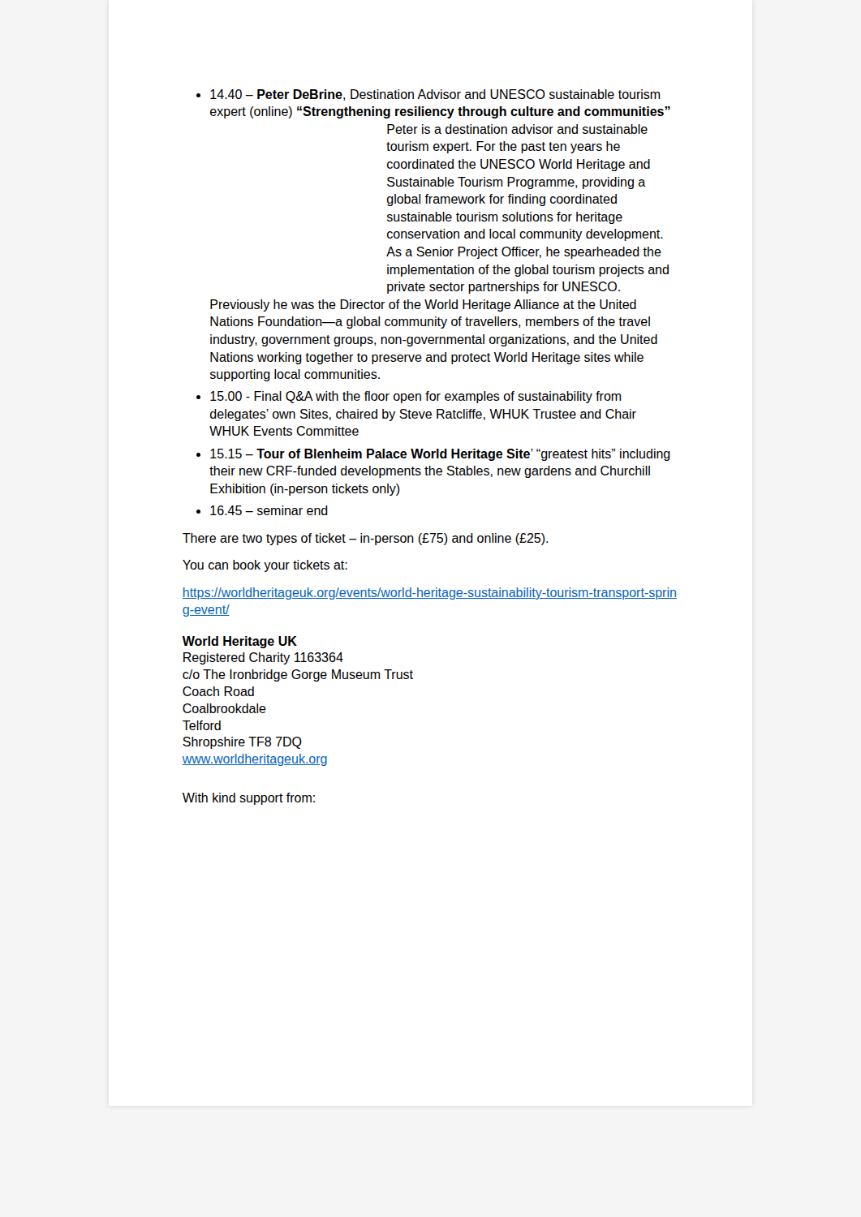14.40 – Peter DeBrine, Destination Advisor and UNESCO sustainable tourism expert (online) “Strengthening resiliency through culture and communities”
Peter is a destination advisor and sustainable tourism expert. For the past ten years he coordinated the UNESCO World Heritage and Sustainable Tourism Programme, providing a global framework for finding coordinated sustainable tourism solutions for heritage conservation and local community development. As a Senior Project Officer, he spearheaded the implementation of the global tourism projects and private sector partnerships for UNESCO. Previously he was the Director of the World Heritage Alliance at the United Nations Foundation—a global community of travellers, members of the travel industry, government groups, non-governmental organizations, and the United Nations working together to preserve and protect World Heritage sites while supporting local communities.
15.00 - Final Q&A with the floor open for examples of sustainability from delegates’ own Sites, chaired by Steve Ratcliffe, WHUK Trustee and Chair WHUK Events Committee
15.15 – Tour of Blenheim Palace World Heritage Site’ “greatest hits” including their new CRF-funded developments the Stables, new gardens and Churchill Exhibition (in-person tickets only)
16.45 – seminar end
There are two types of ticket – in-person (£75) and online (£25).
You can book your tickets at:
https://worldheritageuk.org/events/world-heritage-sustainability-tourism-transport-spring-event/
World Heritage UK
Registered Charity 1163364
c/o The Ironbridge Gorge Museum Trust
Coach Road
Coalbrookdale
Telford
Shropshire TF8 7DQ
www.worldheritageuk.org
With kind support from: